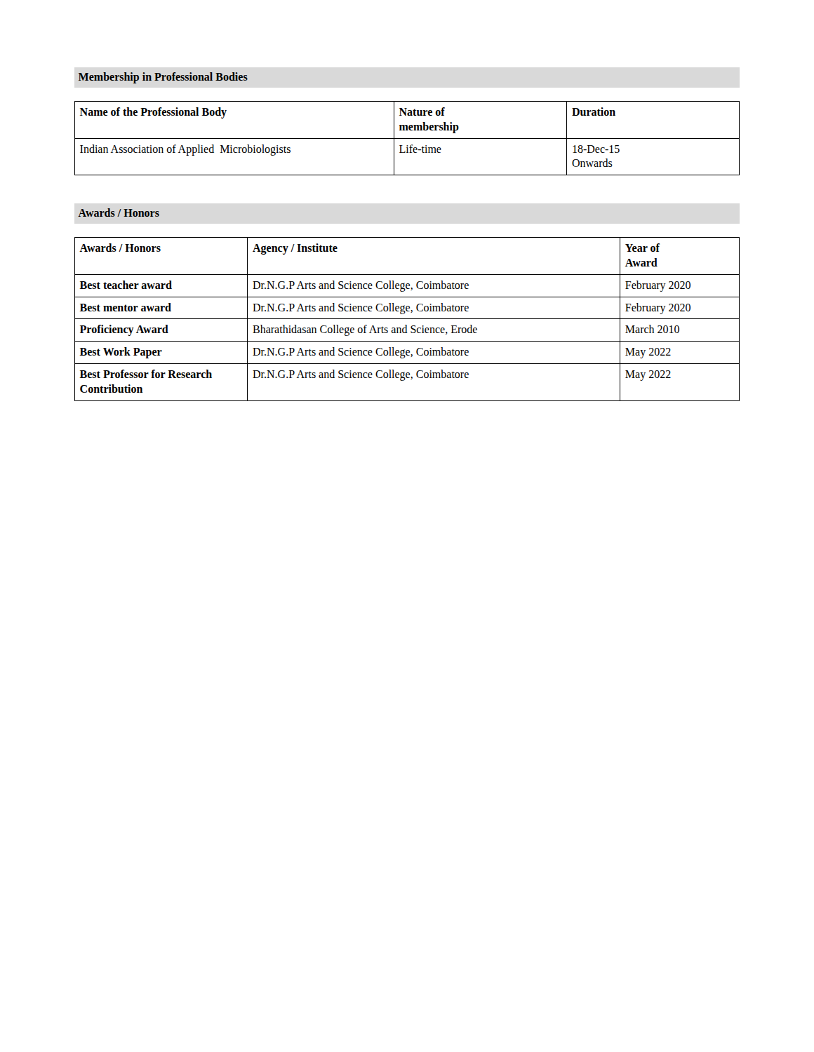Membership in Professional Bodies
| Name of the Professional Body | Nature of membership | Duration |
| --- | --- | --- |
| Indian Association of Applied Microbiologists | Life-time | 18-Dec-15 Onwards |
Awards / Honors
| Awards / Honors | Agency / Institute | Year of Award |
| --- | --- | --- |
| Best teacher award | Dr.N.G.P Arts and Science College, Coimbatore | February 2020 |
| Best mentor award | Dr.N.G.P Arts and Science College, Coimbatore | February 2020 |
| Proficiency Award | Bharathidasan College of Arts and Science, Erode | March 2010 |
| Best Work Paper | Dr.N.G.P Arts and Science College, Coimbatore | May 2022 |
| Best Professor for Research Contribution | Dr.N.G.P Arts and Science College, Coimbatore | May 2022 |